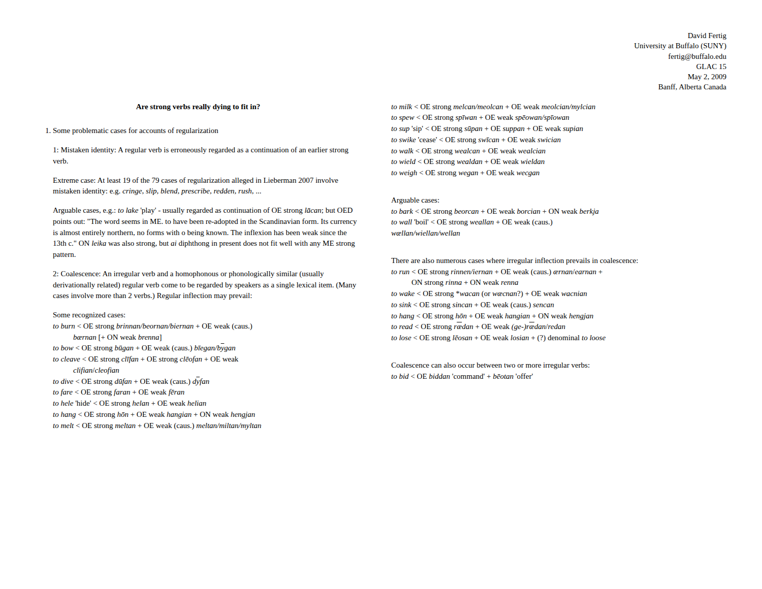David Fertig
University at Buffalo (SUNY)
fertig@buffalo.edu
GLAC 15
May 2, 2009
Banff, Alberta Canada
Are strong verbs really dying to fit in?
Some problematic cases for accounts of regularization
1: Mistaken identity: A regular verb is erroneously regarded as a continuation of an earlier strong verb.
Extreme case: At least 19 of the 79 cases of regularization alleged in Lieberman 2007 involve mistaken identity: e.g. cringe, slip, blend, prescribe, redden, rush, ...
Arguable cases, e.g.: to lake 'play' - usually regarded as continuation of OE strong lācan; but OED points out: "The word seems in ME. to have been re-adopted in the Scandinavian form. Its currency is almost entirely northern, no forms with o being known. The inflexion has been weak since the 13th c." ON leika was also strong, but ai diphthong in present does not fit well with any ME strong pattern.
2: Coalescence: An irregular verb and a homophonous or phonologically similar (usually derivationally related) regular verb come to be regarded by speakers as a single lexical item. (Many cases involve more than 2 verbs.) Regular inflection may prevail:
Some recognized cases:
to burn < OE strong brinnan/beornan/biernan + OE weak (caus.)
bærnan [+ ON weak brenna]
to bow < OE strong būgan + OE weak (caus.) bīegan/bygan
to cleave < OE strong clīfan + OE strong clēofan + OE weak
clifian/cleofian
to dive < OE strong dūfan + OE weak (caus.) dyfan
to fare < OE strong faran + OE weak fēran
to hele 'hide' < OE strong helan + OE weak helian
to hang < OE strong hōn + OE weak hangian + ON weak hengjan
to melt < OE strong meltan + OE weak (caus.) meltan/miltan/myltan
to milk < OE strong melcan/meolcan + OE weak meolcian/mylcian
to spew < OE strong spīwan + OE weak spēowan/spīowan
to sup 'sip' < OE strong sūpan + OE suppan + OE weak supian
to swike 'cease' < OE strong swīcan + OE weak swician
to walk < OE strong wealcan + OE weak wealcian
to wield < OE strong wealdan + OE weak wieldan
to weigh < OE strong wegan + OE weak wecgan
Arguable cases:
to bark < OE strong beorcan + OE weak borcian + ON weak berkja
to wall 'boil' < OE strong weallan + OE weak (caus.)
wællan/wiellan/wellan
There are also numerous cases where irregular inflection prevails in coalescence:
to run < OE strong rinnen/iernan + OE weak (caus.) ærnan/earnan +
ON strong rinna + ON weak renna
to wake < OE strong *wacan (or wæcnan?) + OE weak wacnian
to sink < OE strong sincan + OE weak (caus.) sencan
to hang < OE strong hōn + OE weak hangian + ON weak hengjan
to read < OE strong rædan + OE weak (ge-)rædan/redan
to lose < OE strong lēosan + OE weak losian + (?) denominal to loose
Coalescence can also occur between two or more irregular verbs:
to bid < OE biddan 'command' + bēotan 'offer'